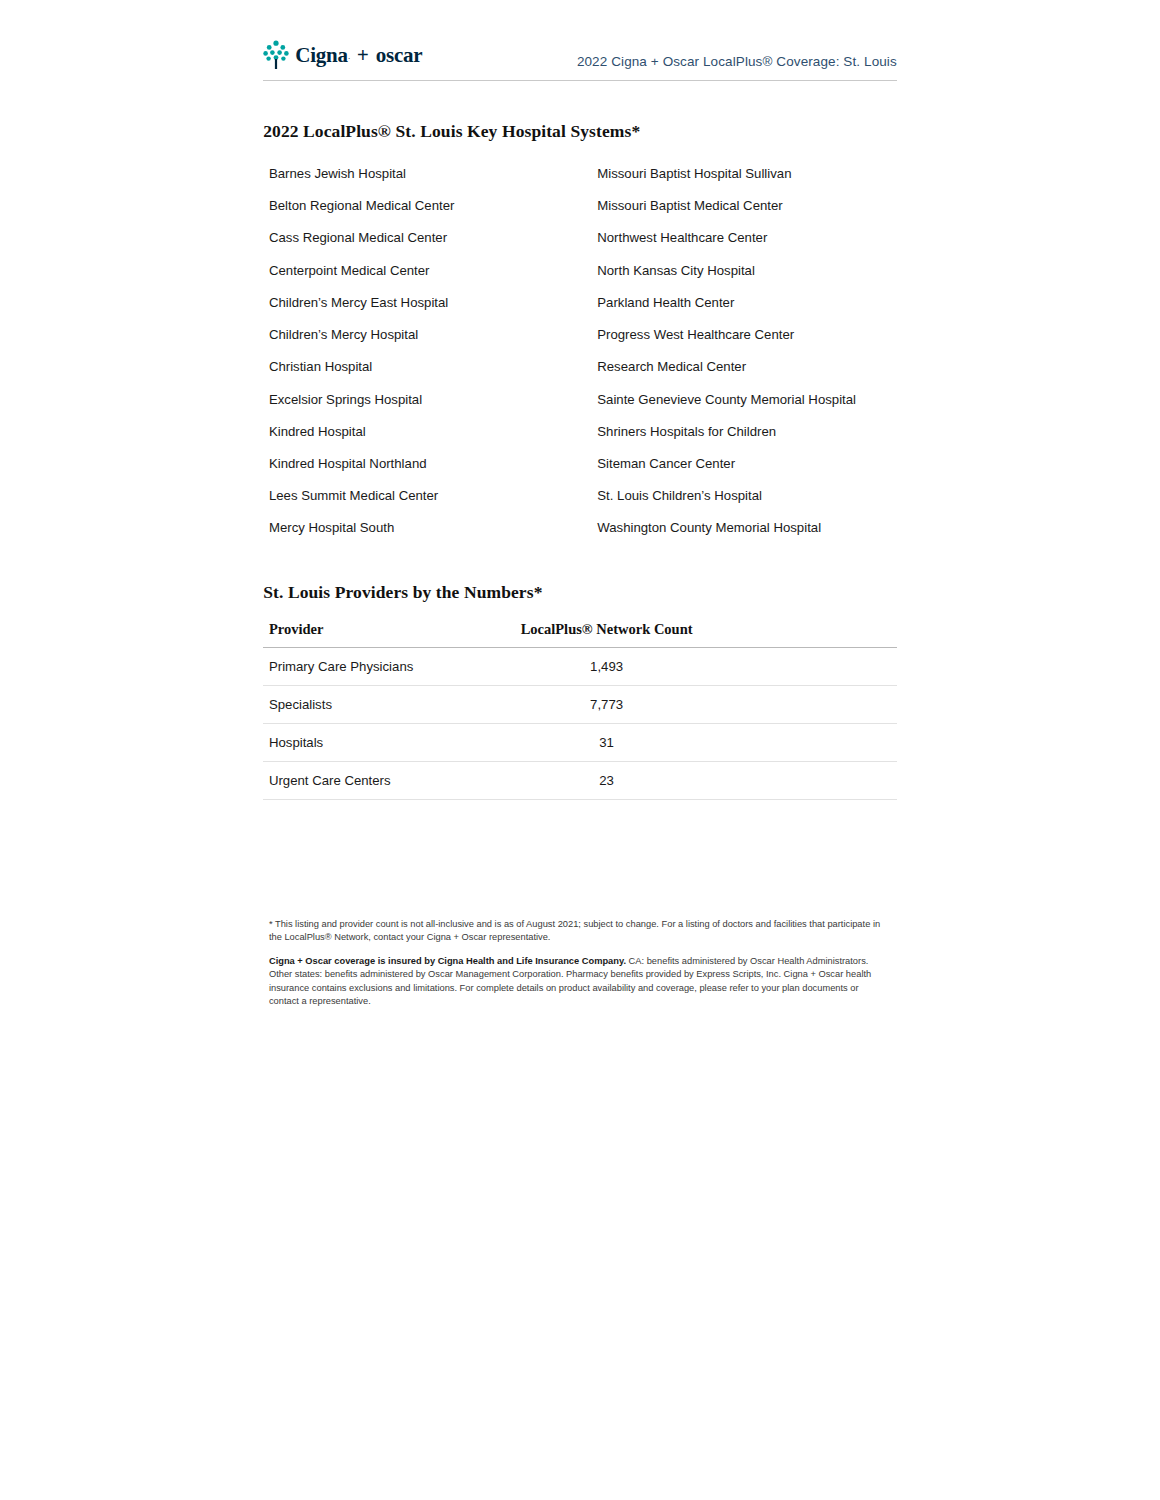Cigna. + oscar
2022 Cigna + Oscar LocalPlus® Coverage: St. Louis
2022 LocalPlus® St. Louis Key Hospital Systems*
Barnes Jewish Hospital
Missouri Baptist Hospital Sullivan
Belton Regional Medical Center
Missouri Baptist Medical Center
Cass Regional Medical Center
Northwest Healthcare Center
Centerpoint Medical Center
North Kansas City Hospital
Children’s Mercy East Hospital
Parkland Health Center
Children’s Mercy Hospital
Progress West Healthcare Center
Christian Hospital
Research Medical Center
Excelsior Springs Hospital
Sainte Genevieve County Memorial Hospital
Kindred Hospital
Shriners Hospitals for Children
Kindred Hospital Northland
Siteman Cancer Center
Lees Summit Medical Center
St. Louis Children’s Hospital
Mercy Hospital South
Washington County Memorial Hospital
St. Louis Providers by the Numbers*
| Provider | LocalPlus® Network Count |
| --- | --- |
| Primary Care Physicians | 1,493 |
| Specialists | 7,773 |
| Hospitals | 31 |
| Urgent Care Centers | 23 |
* This listing and provider count is not all-inclusive and is as of August 2021; subject to change. For a listing of doctors and facilities that participate in the LocalPlus® Network, contact your Cigna + Oscar representative.
Cigna + Oscar coverage is insured by Cigna Health and Life Insurance Company. CA: benefits administered by Oscar Health Administrators. Other states: benefits administered by Oscar Management Corporation. Pharmacy benefits provided by Express Scripts, Inc. Cigna + Oscar health insurance contains exclusions and limitations. For complete details on product availability and coverage, please refer to your plan documents or contact a representative.